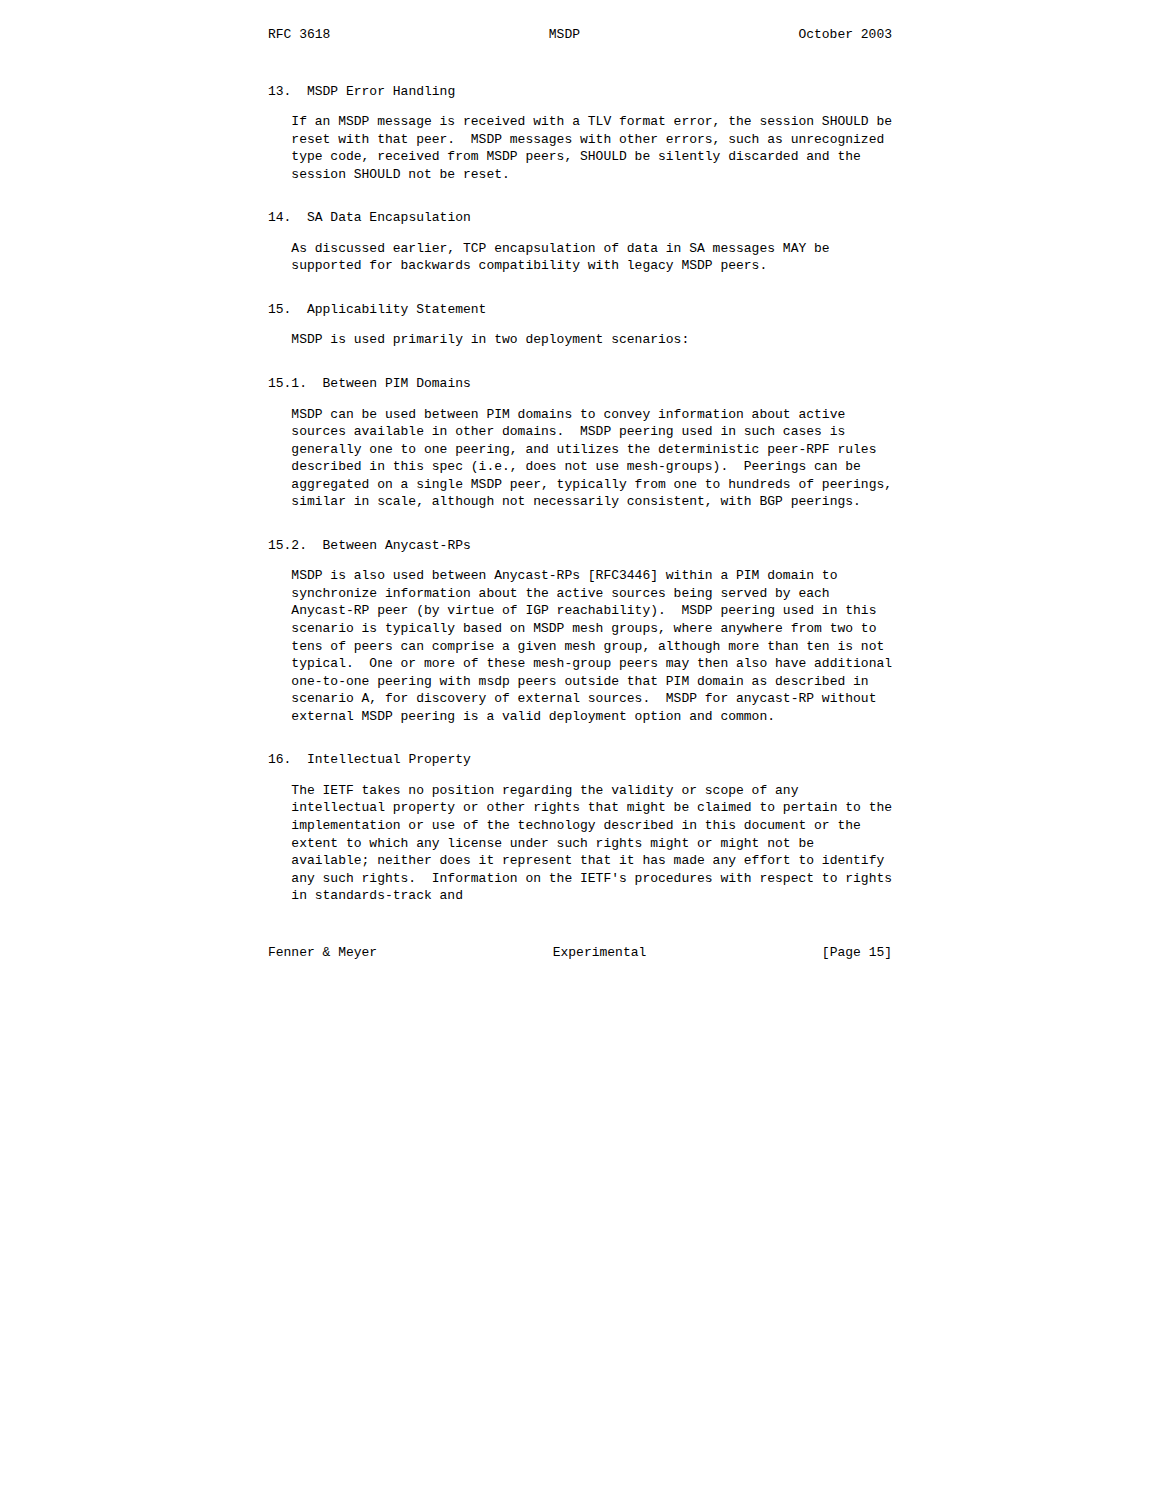RFC 3618 MSDP October 2003
13. MSDP Error Handling
If an MSDP message is received with a TLV format error, the session SHOULD be reset with that peer. MSDP messages with other errors, such as unrecognized type code, received from MSDP peers, SHOULD be silently discarded and the session SHOULD not be reset.
14. SA Data Encapsulation
As discussed earlier, TCP encapsulation of data in SA messages MAY be supported for backwards compatibility with legacy MSDP peers.
15. Applicability Statement
MSDP is used primarily in two deployment scenarios:
15.1. Between PIM Domains
MSDP can be used between PIM domains to convey information about active sources available in other domains. MSDP peering used in such cases is generally one to one peering, and utilizes the deterministic peer-RPF rules described in this spec (i.e., does not use mesh-groups). Peerings can be aggregated on a single MSDP peer, typically from one to hundreds of peerings, similar in scale, although not necessarily consistent, with BGP peerings.
15.2. Between Anycast-RPs
MSDP is also used between Anycast-RPs [RFC3446] within a PIM domain to synchronize information about the active sources being served by each Anycast-RP peer (by virtue of IGP reachability). MSDP peering used in this scenario is typically based on MSDP mesh groups, where anywhere from two to tens of peers can comprise a given mesh group, although more than ten is not typical. One or more of these mesh-group peers may then also have additional one-to-one peering with msdp peers outside that PIM domain as described in scenario A, for discovery of external sources. MSDP for anycast-RP without external MSDP peering is a valid deployment option and common.
16. Intellectual Property
The IETF takes no position regarding the validity or scope of any intellectual property or other rights that might be claimed to pertain to the implementation or use of the technology described in this document or the extent to which any license under such rights might or might not be available; neither does it represent that it has made any effort to identify any such rights. Information on the IETF's procedures with respect to rights in standards-track and
Fenner & Meyer Experimental [Page 15]